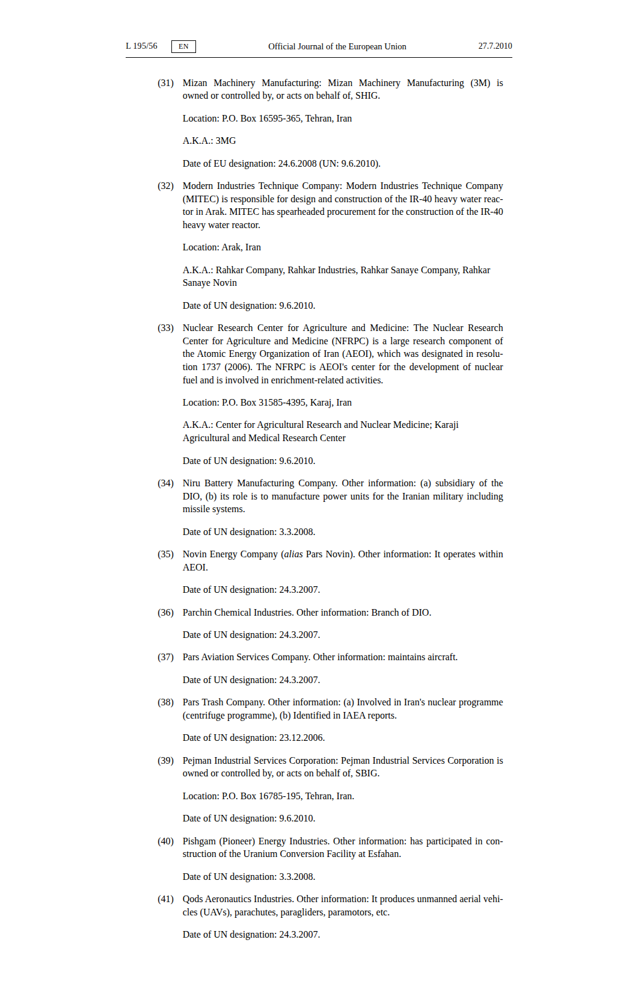L 195/56EN
Official Journal of the European Union
27.7.2010
(31)
Mizan Machinery Manufacturing: Mizan Machinery Manufacturing (3M) is owned or controlled by, or acts on behalf of, SHIG.
Location: P.O. Box 16595-365, Tehran, Iran
A.K.A.: 3MG
Date of EU designation: 24.6.2008 (UN: 9.6.2010).
(32)
Modern Industries Technique Company: Modern Industries Technique Company (MITEC) is responsible for design and construction of the IR-40 heavy water reactor in Arak. MITEC has spearheaded procurement for the construction of the IR-40 heavy water reactor.
Location: Arak, Iran
A.K.A.: Rahkar Company, Rahkar Industries, Rahkar Sanaye Company, Rahkar Sanaye Novin
Date of UN designation: 9.6.2010.
(33)
Nuclear Research Center for Agriculture and Medicine: The Nuclear Research Center for Agriculture and Medicine (NFRPC) is a large research component of the Atomic Energy Organization of Iran (AEOI), which was designated in resolution 1737 (2006). The NFRPC is AEOI's center for the development of nuclear fuel and is involved in enrichment-related activities.
Location: P.O. Box 31585-4395, Karaj, Iran
A.K.A.: Center for Agricultural Research and Nuclear Medicine; Karaji Agricultural and Medical Research Center
Date of UN designation: 9.6.2010.
(34)
Niru Battery Manufacturing Company. Other information: (a) subsidiary of the DIO, (b) its role is to manufacture power units for the Iranian military including missile systems.
Date of UN designation: 3.3.2008.
(35)
Novin Energy Company (alias Pars Novin). Other information: It operates within AEOI.
Date of UN designation: 24.3.2007.
(36)
Parchin Chemical Industries. Other information: Branch of DIO.
Date of UN designation: 24.3.2007.
(37)
Pars Aviation Services Company. Other information: maintains aircraft.
Date of UN designation: 24.3.2007.
(38)
Pars Trash Company. Other information: (a) Involved in Iran's nuclear programme (centrifuge programme), (b) Identified in IAEA reports.
Date of UN designation: 23.12.2006.
(39)
Pejman Industrial Services Corporation: Pejman Industrial Services Corporation is owned or controlled by, or acts on behalf of, SBIG.
Location: P.O. Box 16785-195, Tehran, Iran.
Date of UN designation: 9.6.2010.
(40)
Pishgam (Pioneer) Energy Industries. Other information: has participated in construction of the Uranium Conversion Facility at Esfahan.
Date of UN designation: 3.3.2008.
(41)
Qods Aeronautics Industries. Other information: It produces unmanned aerial vehicles (UAVs), parachutes, paragliders, paramotors, etc.
Date of UN designation: 24.3.2007.